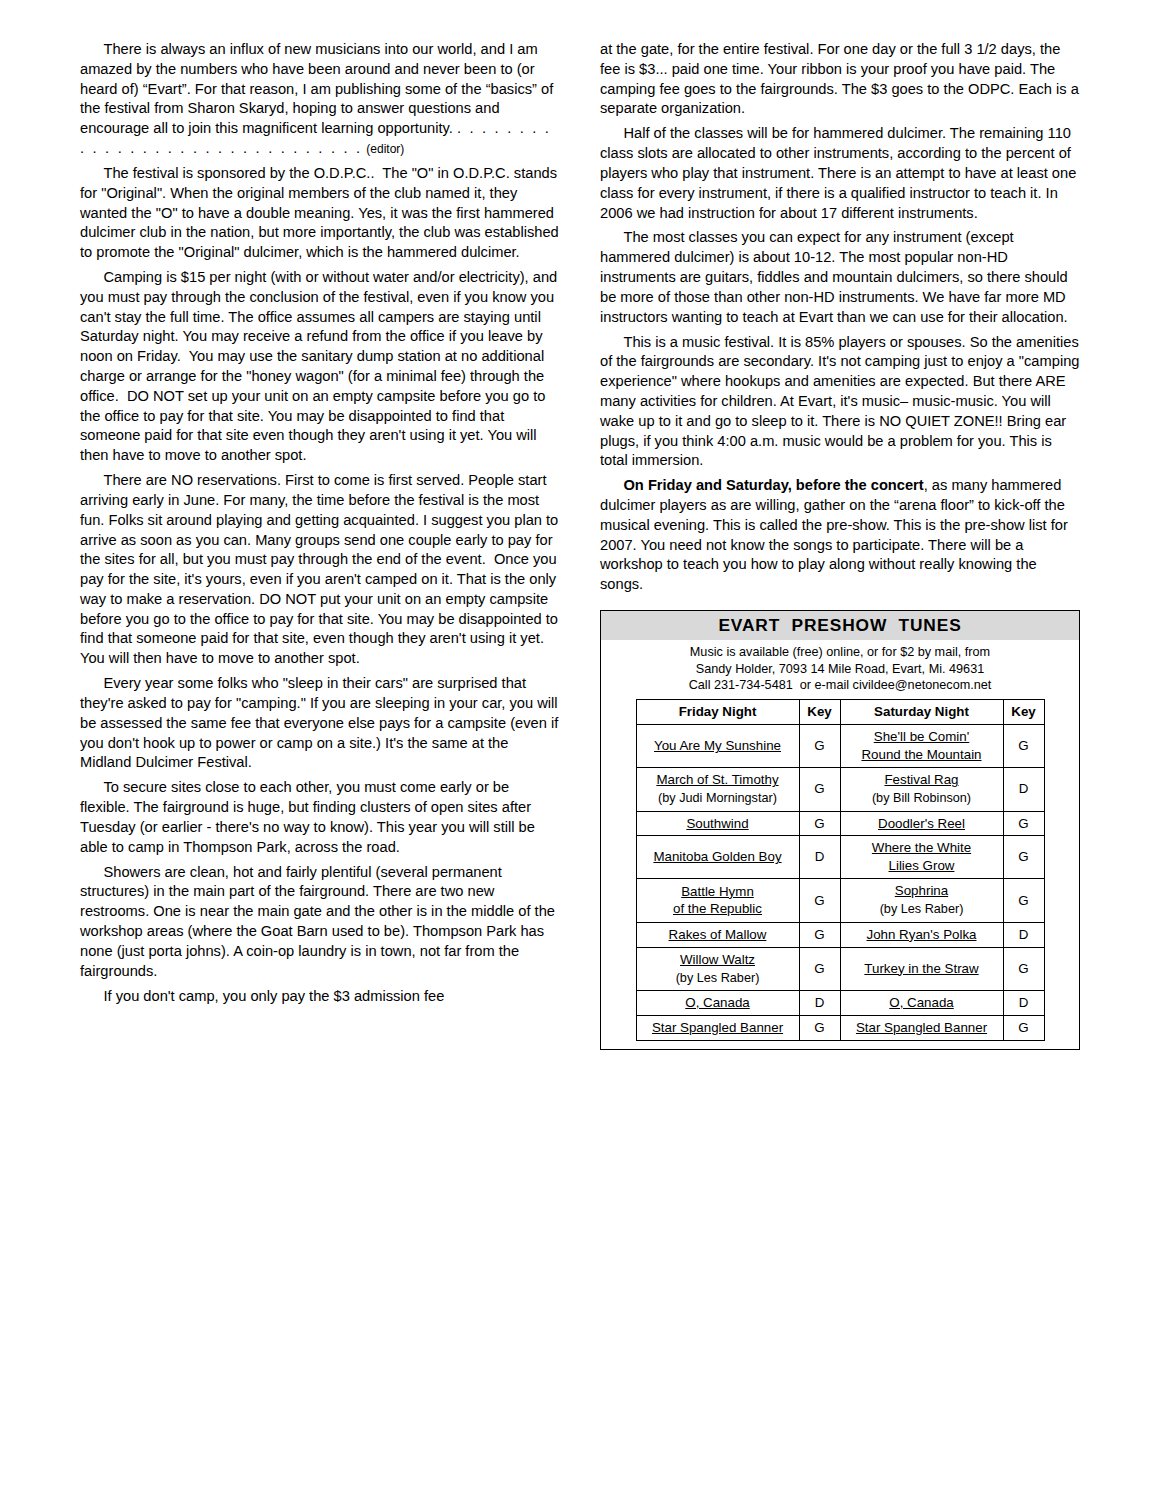There is always an influx of new musicians into our world, and I am amazed by the numbers who have been around and never been to (or heard of) “Evart”. For that reason, I am publishing some of the “basics” of the festival from Sharon Skaryd, hoping to answer questions and encourage all to join this magnificent learning opportunity. . . . . . . . . . . . . . . . . . . . . . . . . . . . . . . . (editor)
The festival is sponsored by the O.D.P.C.. The "O" in O.D.P.C. stands for "Original". When the original members of the club named it, they wanted the "O" to have a double meaning. Yes, it was the first hammered dulcimer club in the nation, but more importantly, the club was established to promote the "Original" dulcimer, which is the hammered dulcimer.
Camping is $15 per night (with or without water and/or electricity), and you must pay through the conclusion of the festival, even if you know you can't stay the full time. The office assumes all campers are staying until Saturday night. You may receive a refund from the office if you leave by noon on Friday. You may use the sanitary dump station at no additional charge or arrange for the "honey wagon" (for a minimal fee) through the office. DO NOT set up your unit on an empty campsite before you go to the office to pay for that site. You may be disappointed to find that someone paid for that site even though they aren't using it yet. You will then have to move to another spot.
There are NO reservations. First to come is first served. People start arriving early in June. For many, the time before the festival is the most fun. Folks sit around playing and getting acquainted. I suggest you plan to arrive as soon as you can. Many groups send one couple early to pay for the sites for all, but you must pay through the end of the event. Once you pay for the site, it's yours, even if you aren't camped on it. That is the only way to make a reservation. DO NOT put your unit on an empty campsite before you go to the office to pay for that site. You may be disappointed to find that someone paid for that site, even though they aren't using it yet. You will then have to move to another spot.
Every year some folks who "sleep in their cars" are surprised that they're asked to pay for "camping." If you are sleeping in your car, you will be assessed the same fee that everyone else pays for a campsite (even if you don't hook up to power or camp on a site.) It's the same at the Midland Dulcimer Festival.
To secure sites close to each other, you must come early or be flexible. The fairground is huge, but finding clusters of open sites after Tuesday (or earlier - there's no way to know). This year you will still be able to camp in Thompson Park, across the road.
Showers are clean, hot and fairly plentiful (several permanent structures) in the main part of the fairground. There are two new restrooms. One is near the main gate and the other is in the middle of the workshop areas (where the Goat Barn used to be). Thompson Park has none (just porta johns). A coin-op laundry is in town, not far from the fairgrounds.
If you don't camp, you only pay the $3 admission fee
at the gate, for the entire festival. For one day or the full 3 1/2 days, the fee is $3... paid one time. Your ribbon is your proof you have paid. The camping fee goes to the fairgrounds. The $3 goes to the ODPC. Each is a separate organization.
Half of the classes will be for hammered dulcimer. The remaining 110 class slots are allocated to other instruments, according to the percent of players who play that instrument. There is an attempt to have at least one class for every instrument, if there is a qualified instructor to teach it. In 2006 we had instruction for about 17 different instruments.
The most classes you can expect for any instrument (except hammered dulcimer) is about 10-12. The most popular non-HD instruments are guitars, fiddles and mountain dulcimers, so there should be more of those than other non-HD instruments. We have far more MD instructors wanting to teach at Evart than we can use for their allocation.
This is a music festival. It is 85% players or spouses. So the amenities of the fairgrounds are secondary. It's not camping just to enjoy a "camping experience" where hookups and amenities are expected. But there ARE many activities for children. At Evart, it's music– music-music. You will wake up to it and go to sleep to it. There is NO QUIET ZONE!! Bring ear plugs, if you think 4:00 a.m. music would be a problem for you. This is total immersion.
On Friday and Saturday, before the concert, as many hammered dulcimer players as are willing, gather on the “arena floor” to kick-off the musical evening. This is called the pre-show. This is the pre-show list for 2007. You need not know the songs to participate. There will be a workshop to teach you how to play along without really knowing the songs.
EVART PRESHOW TUNES
Music is available (free) online, or for $2 by mail, from
Sandy Holder, 7093 14 Mile Road, Evart, Mi. 49631
Call 231-734-5481 or e-mail civildee@netonecom.net
| Friday Night | Key | Saturday Night | Key |
| --- | --- | --- | --- |
| You Are My Sunshine | G | She'll be Comin' Round the Mountain | G |
| March of St. Timothy (by Judi Morningstar) | G | Festival Rag (by Bill Robinson) | D |
| Southwind | G | Doodler's Reel | G |
| Manitoba Golden Boy | D | Where the White Lilies Grow | G |
| Battle Hymn of the Republic | G | Sophrina (by Les Raber) | G |
| Rakes of Mallow | G | John Ryan's Polka | D |
| Willow Waltz (by Les Raber) | G | Turkey in the Straw | G |
| O, Canada | D | O, Canada | D |
| Star Spangled Banner | G | Star Spangled Banner | G |